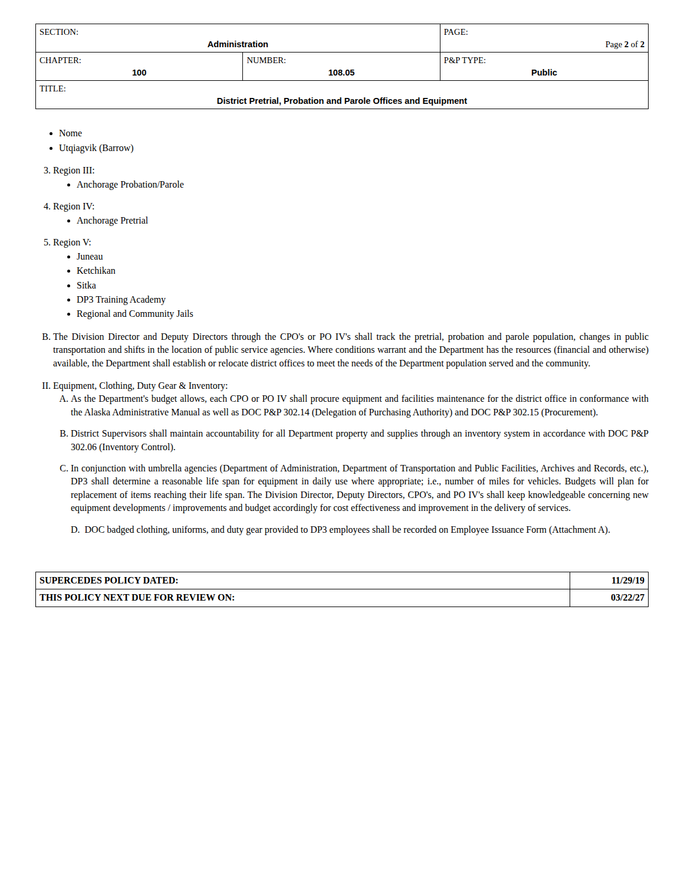| SECTION: Administration | PAGE: Page 2 of 2 |
| CHAPTER: 100 | NUMBER: 108.05 | P&P TYPE: Public |
| TITLE: District Pretrial, Probation and Parole Offices and Equipment |
Nome
Utqiagvik (Barrow)
Region III:
Anchorage Probation/Parole
Region IV:
Anchorage Pretrial
Region V:
Juneau
Ketchikan
Sitka
DP3 Training Academy
Regional and Community Jails
The Division Director and Deputy Directors through the CPO's or PO IV's shall track the pretrial, probation and parole population, changes in public transportation and shifts in the location of public service agencies. Where conditions warrant and the Department has the resources (financial and otherwise) available, the Department shall establish or relocate district offices to meet the needs of the Department population served and the community.
Equipment, Clothing, Duty Gear & Inventory:
As the Department's budget allows, each CPO or PO IV shall procure equipment and facilities maintenance for the district office in conformance with the Alaska Administrative Manual as well as DOC P&P 302.14 (Delegation of Purchasing Authority) and DOC P&P 302.15 (Procurement).
District Supervisors shall maintain accountability for all Department property and supplies through an inventory system in accordance with DOC P&P 302.06 (Inventory Control).
In conjunction with umbrella agencies (Department of Administration, Department of Transportation and Public Facilities, Archives and Records, etc.), DP3 shall determine a reasonable life span for equipment in daily use where appropriate; i.e., number of miles for vehicles. Budgets will plan for replacement of items reaching their life span. The Division Director, Deputy Directors, CPO's, and PO IV's shall keep knowledgeable concerning new equipment developments / improvements and budget accordingly for cost effectiveness and improvement in the delivery of services.
D. DOC badged clothing, uniforms, and duty gear provided to DP3 employees shall be recorded on Employee Issuance Form (Attachment A).
| SUPERCEDES POLICY DATED: | 11/29/19 |
| THIS POLICY NEXT DUE FOR REVIEW ON: | 03/22/27 |